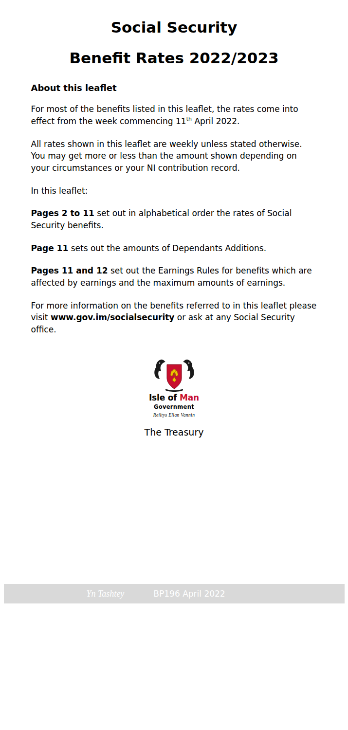Social Security
Benefit Rates 2022/2023
About this leaflet
For most of the benefits listed in this leaflet, the rates come into effect from the week commencing 11th April 2022.
All rates shown in this leaflet are weekly unless stated otherwise. You may get more or less than the amount shown depending on your circumstances or your NI contribution record.
In this leaflet:
Pages 2 to 11 set out in alphabetical order the rates of Social Security benefits.
Page 11 sets out the amounts of Dependants Additions.
Pages 11 and 12 set out the Earnings Rules for benefits which are affected by earnings and the maximum amounts of earnings.
For more information on the benefits referred to in this leaflet please visit www.gov.im/socialsecurity or ask at any Social Security office.
Isle of Man
Government
Reiltys Ellan Vannin
The Treasury
Yn Tashtey BP196 April 2022